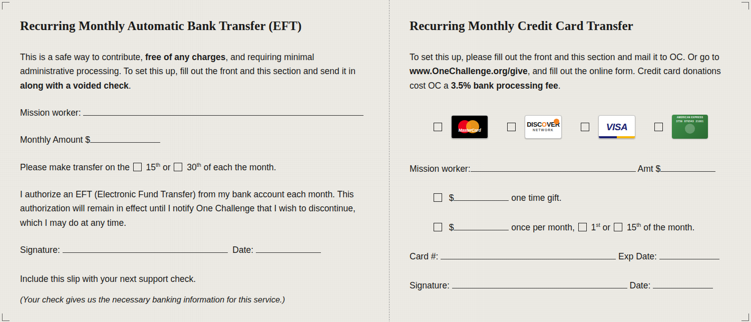Recurring Monthly Automatic Bank Transfer (EFT)
This is a safe way to contribute, free of any charges, and requiring minimal administrative processing. To set this up, fill out the front and this section and send it in along with a voided check.
Mission worker:
Monthly Amount $
Please make transfer on the 15th or 30th of each the month.
I authorize an EFT (Electronic Fund Transfer) from my bank account each month. This authorization will remain in effect until I notify One Challenge that I wish to discontinue, which I may do at any time.
Signature: Date:
Include this slip with your next support check.
(Your check gives us the necessary banking information for this service.)
Recurring Monthly Credit Card Transfer
To set this up, please fill out the front and this section and mail it to OC. Or go to www.OneChallenge.org/give, and fill out the online form. Credit card donations cost OC a 3.5% bank processing fee.
MasterCard
DISCOVER
NETWORK
VISA
AMERICAN EXPRESS
3759 876543 21001
Mission worker: Amt $
$ one time gift.
$ once per month, 1st or 15th of the month.
Card #: Exp Date:
Signature: Date: